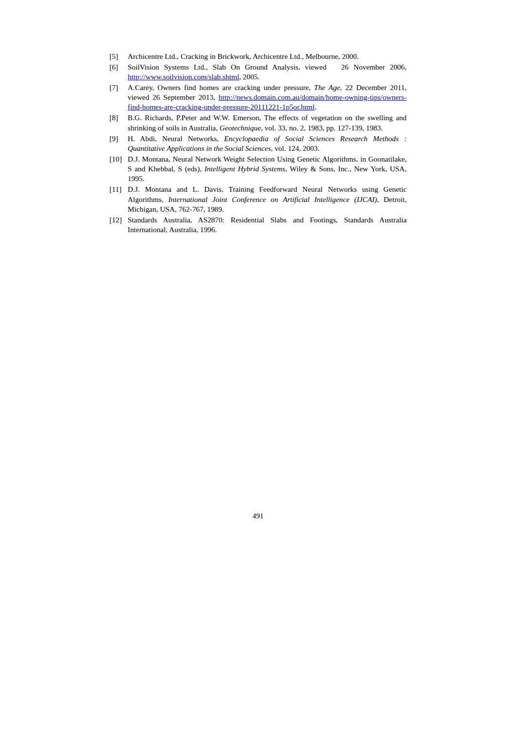[5] Archicentre Ltd., Cracking in Brickwork, Archicentre Ltd., Melbourne, 2000.
[6] SoilVision Systems Ltd., Slab On Ground Analysis, viewed 26 November 2006, http://www.soilvision.com/slab.shtml, 2005.
[7] A.Carey, Owners find homes are cracking under pressure, The Age, 22 December 2011, viewed 26 September 2013, http://news.domain.com.au/domain/home-owning-tips/owners-find-homes-are-cracking-under-pressure-20111221-1p5or.html.
[8] B.G. Richards, P.Peter and W.W. Emerson, The effects of vegetation on the swelling and shrinking of soils in Australia, Geotechnique, vol. 33, no. 2, 1983, pp. 127-139, 1983.
[9] H. Abdi, Neural Networks, Encyclopaedia of Social Sciences Research Methods : Quantitative Applications in the Social Sciences, vol. 124, 2003.
[10] D.J. Montana, Neural Network Weight Selection Using Genetic Algorithms, in Goonatilake, S and Khebbal, S (eds), Intelligent Hybrid Systems, Wiley & Sons, Inc., New York, USA, 1995.
[11] D.J. Montana and L. Davis, Training Feedforward Neural Networks using Genetic Algorithms, International Joint Conference on Artificial Intelligence (IJCAI), Detroit, Michigan, USA, 762-767, 1989.
[12] Standards Australia, AS2870: Residential Slabs and Footings, Standards Australia International, Australia, 1996.
491